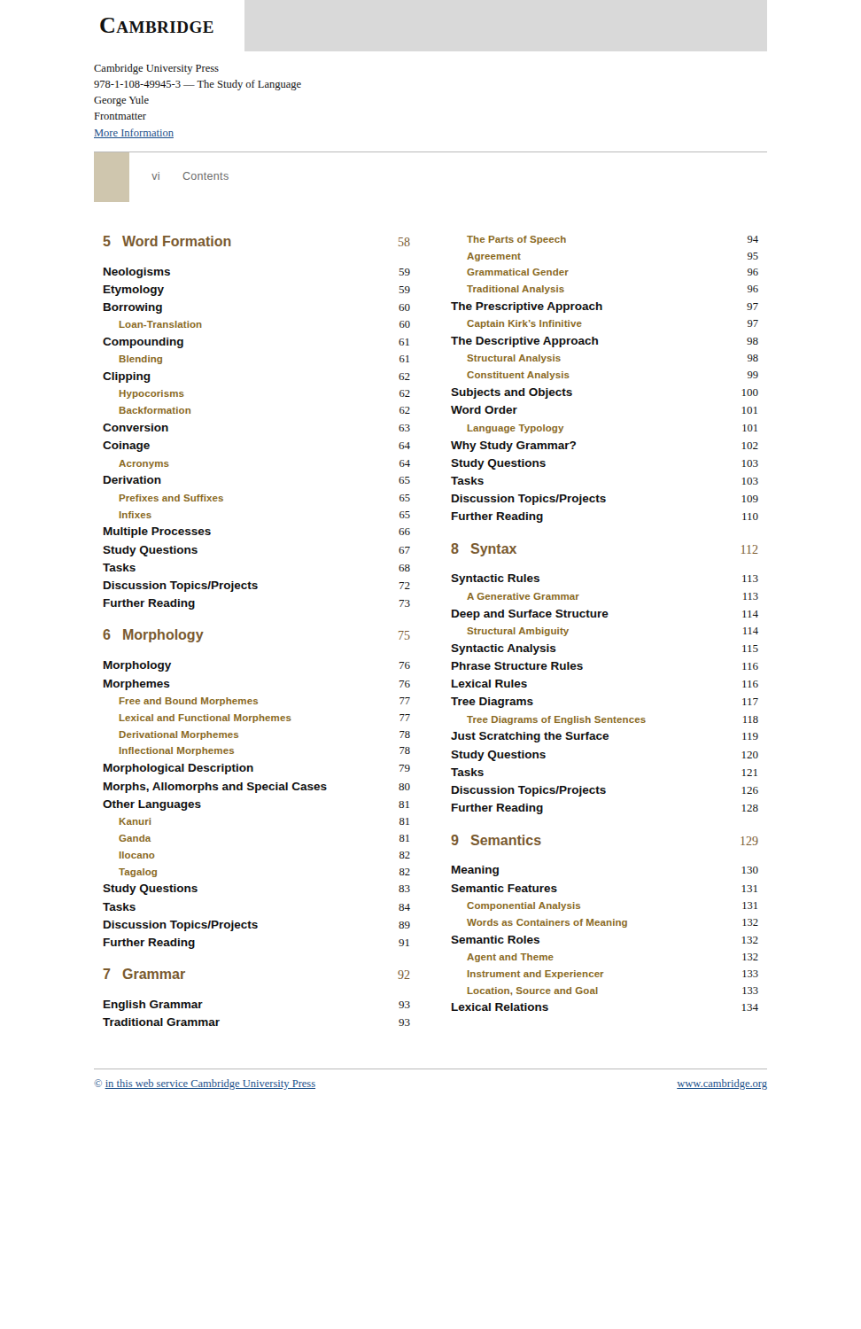CAMBRIDGE
Cambridge University Press
978-1-108-49945-3 — The Study of Language
George Yule
Frontmatter
More Information
vi
Contents
5
Word Formation
58
Neologisms
59
Etymology
59
Borrowing
60
Loan-Translation
60
Compounding
61
Blending
61
Clipping
62
Hypocorisms
62
Backformation
62
Conversion
63
Coinage
64
Acronyms
64
Derivation
65
Prefixes and Suffixes
65
Infixes
65
Multiple Processes
66
Study Questions
67
Tasks
68
Discussion Topics/Projects
72
Further Reading
73
6
Morphology
75
Morphology
76
Morphemes
76
Free and Bound Morphemes
77
Lexical and Functional Morphemes
77
Derivational Morphemes
78
Inflectional Morphemes
78
Morphological Description
79
Morphs, Allomorphs and Special Cases
80
Other Languages
81
Kanuri
81
Ganda
81
Ilocano
82
Tagalog
82
Study Questions
83
Tasks
84
Discussion Topics/Projects
89
Further Reading
91
7
Grammar
92
English Grammar
93
Traditional Grammar
93
The Parts of Speech
94
Agreement
95
Grammatical Gender
96
Traditional Analysis
96
The Prescriptive Approach
97
Captain Kirk’s Infinitive
97
The Descriptive Approach
98
Structural Analysis
98
Constituent Analysis
99
Subjects and Objects
100
Word Order
101
Language Typology
101
Why Study Grammar?
102
Study Questions
103
Tasks
103
Discussion Topics/Projects
109
Further Reading
110
8
Syntax
112
Syntactic Rules
113
A Generative Grammar
113
Deep and Surface Structure
114
Structural Ambiguity
114
Syntactic Analysis
115
Phrase Structure Rules
116
Lexical Rules
116
Tree Diagrams
117
Tree Diagrams of English Sentences
118
Just Scratching the Surface
119
Study Questions
120
Tasks
121
Discussion Topics/Projects
126
Further Reading
128
9
Semantics
129
Meaning
130
Semantic Features
131
Componential Analysis
131
Words as Containers of Meaning
132
Semantic Roles
132
Agent and Theme
132
Instrument and Experiencer
133
Location, Source and Goal
133
Lexical Relations
134
© in this web service Cambridge University Press
www.cambridge.org